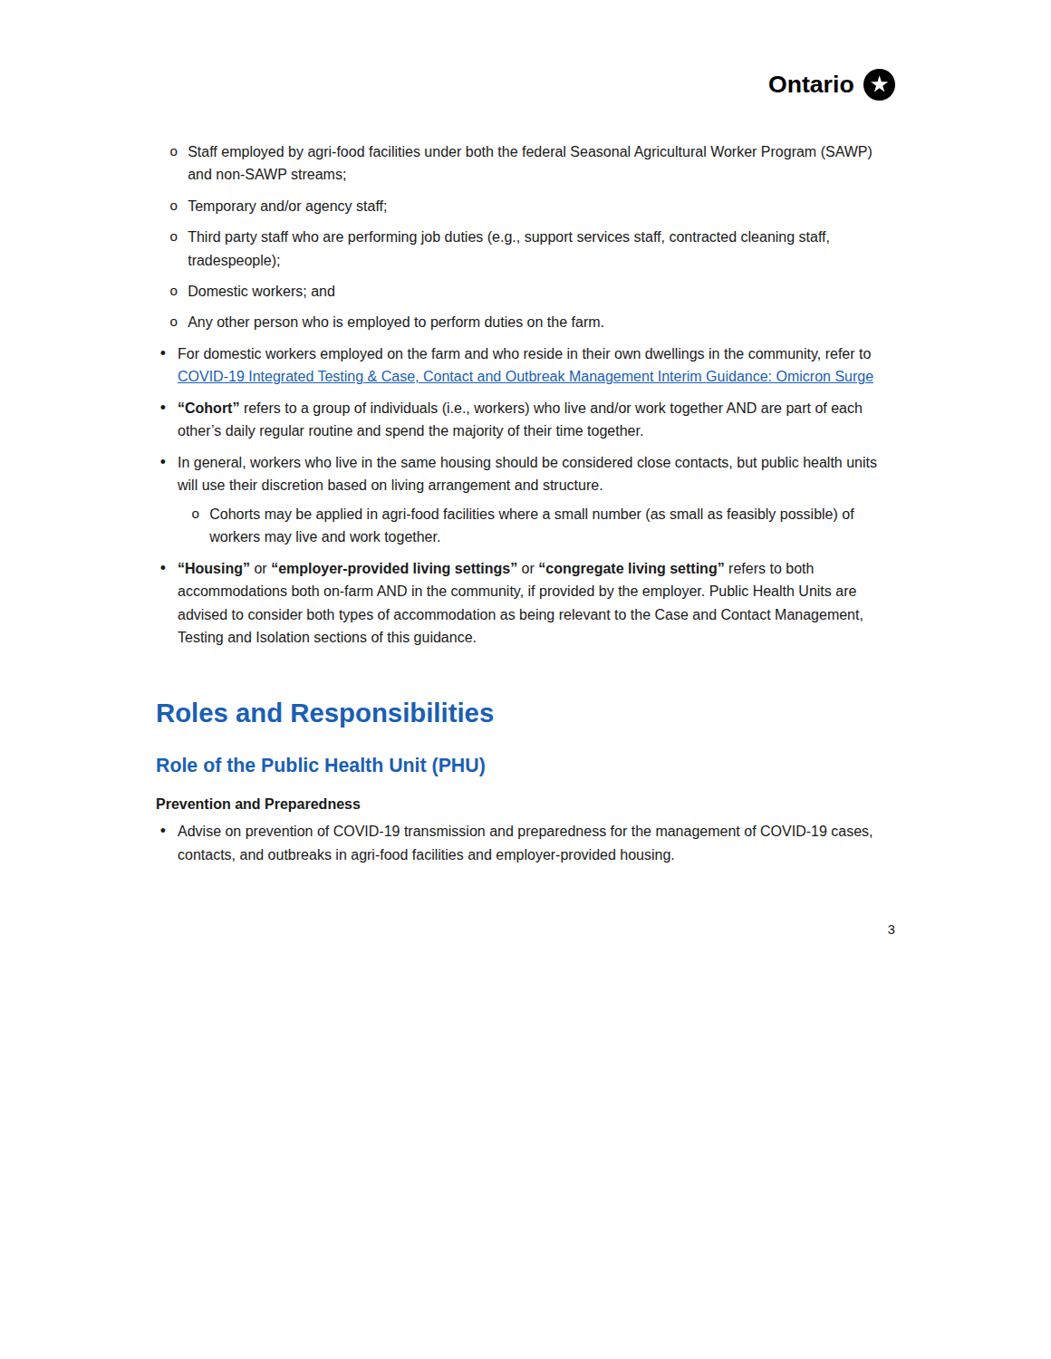Ontario
Staff employed by agri-food facilities under both the federal Seasonal Agricultural Worker Program (SAWP) and non-SAWP streams;
Temporary and/or agency staff;
Third party staff who are performing job duties (e.g., support services staff, contracted cleaning staff, tradespeople);
Domestic workers; and
Any other person who is employed to perform duties on the farm.
For domestic workers employed on the farm and who reside in their own dwellings in the community, refer to COVID-19 Integrated Testing & Case, Contact and Outbreak Management Interim Guidance: Omicron Surge
“Cohort” refers to a group of individuals (i.e., workers) who live and/or work together AND are part of each other’s daily regular routine and spend the majority of their time together.
In general, workers who live in the same housing should be considered close contacts, but public health units will use their discretion based on living arrangement and structure.
Cohorts may be applied in agri-food facilities where a small number (as small as feasibly possible) of workers may live and work together.
“Housing” or “employer-provided living settings” or “congregate living setting” refers to both accommodations both on-farm AND in the community, if provided by the employer. Public Health Units are advised to consider both types of accommodation as being relevant to the Case and Contact Management, Testing and Isolation sections of this guidance.
Roles and Responsibilities
Role of the Public Health Unit (PHU)
Prevention and Preparedness
Advise on prevention of COVID-19 transmission and preparedness for the management of COVID-19 cases, contacts, and outbreaks in agri-food facilities and employer-provided housing.
3